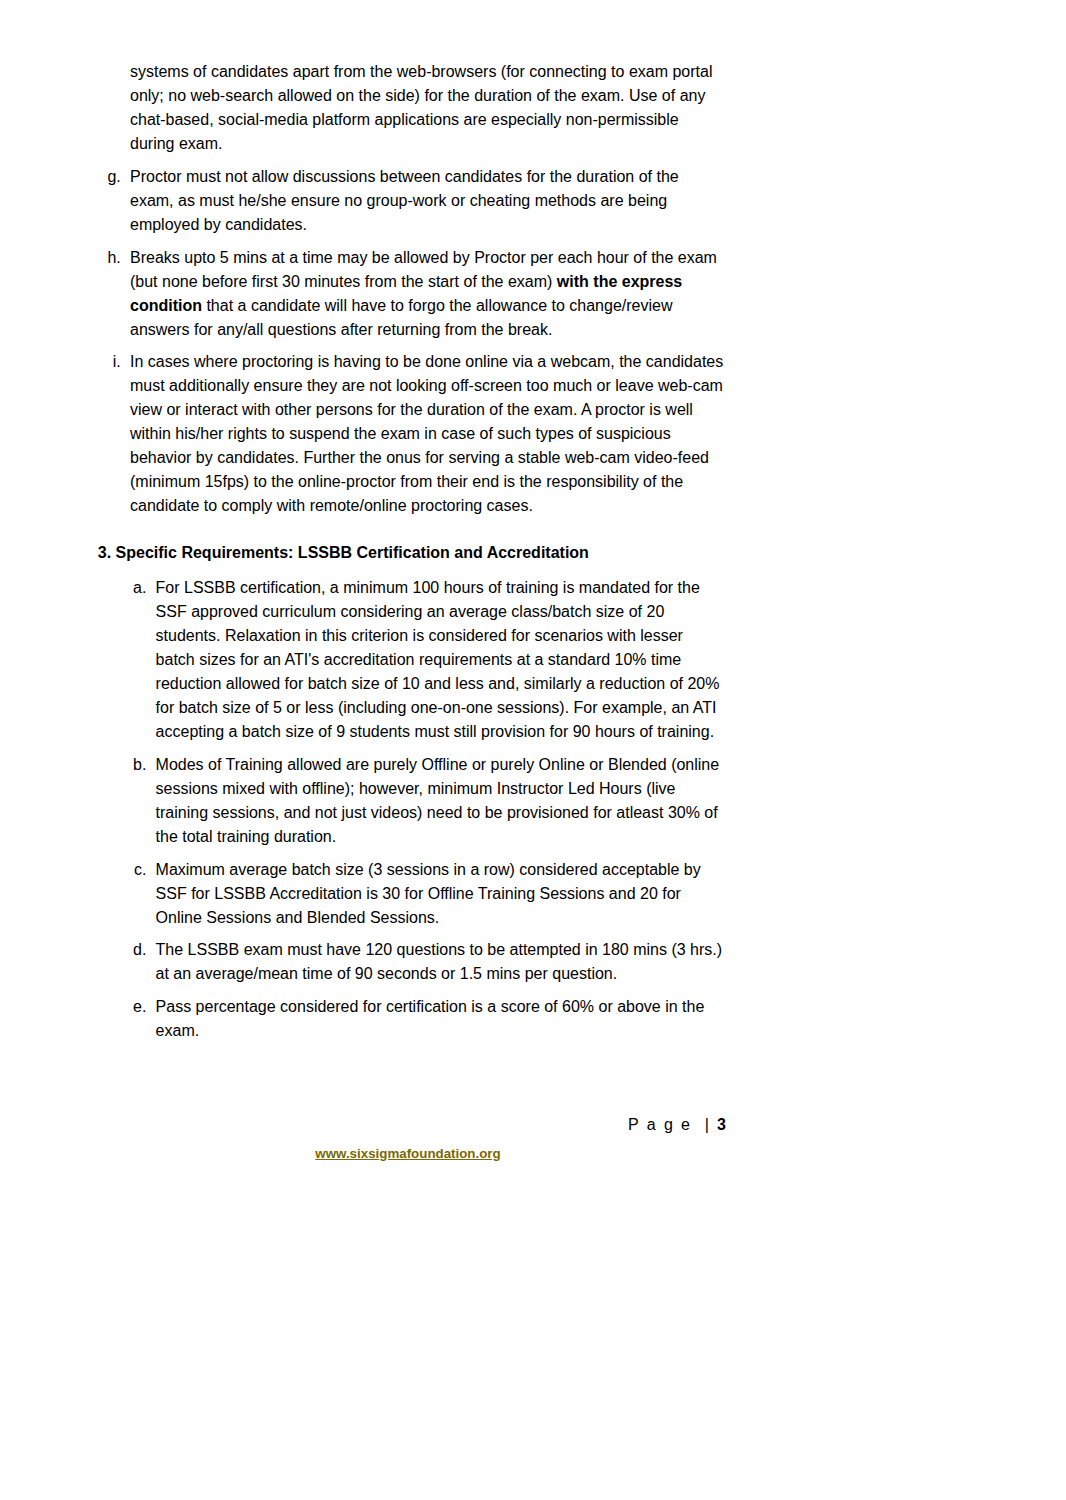systems of candidates apart from the web-browsers (for connecting to exam portal only; no web-search allowed on the side) for the duration of the exam. Use of any chat-based, social-media platform applications are especially non-permissible during exam.
Proctor must not allow discussions between candidates for the duration of the exam, as must he/she ensure no group-work or cheating methods are being employed by candidates.
Breaks upto 5 mins at a time may be allowed by Proctor per each hour of the exam (but none before first 30 minutes from the start of the exam) with the express condition that a candidate will have to forgo the allowance to change/review answers for any/all questions after returning from the break.
In cases where proctoring is having to be done online via a webcam, the candidates must additionally ensure they are not looking off-screen too much or leave web-cam view or interact with other persons for the duration of the exam. A proctor is well within his/her rights to suspend the exam in case of such types of suspicious behavior by candidates. Further the onus for serving a stable web-cam video-feed (minimum 15fps) to the online-proctor from their end is the responsibility of the candidate to comply with remote/online proctoring cases.
Specific Requirements: LSSBB Certification and Accreditation
For LSSBB certification, a minimum 100 hours of training is mandated for the SSF approved curriculum considering an average class/batch size of 20 students. Relaxation in this criterion is considered for scenarios with lesser batch sizes for an ATI's accreditation requirements at a standard 10% time reduction allowed for batch size of 10 and less and, similarly a reduction of 20% for batch size of 5 or less (including one-on-one sessions). For example, an ATI accepting a batch size of 9 students must still provision for 90 hours of training.
Modes of Training allowed are purely Offline or purely Online or Blended (online sessions mixed with offline); however, minimum Instructor Led Hours (live training sessions, and not just videos) need to be provisioned for atleast 30% of the total training duration.
Maximum average batch size (3 sessions in a row) considered acceptable by SSF for LSSBB Accreditation is 30 for Offline Training Sessions and 20 for Online Sessions and Blended Sessions.
The LSSBB exam must have 120 questions to be attempted in 180 mins (3 hrs.) at an average/mean time of 90 seconds or 1.5 mins per question.
Pass percentage considered for certification is a score of 60% or above in the exam.
P a g e | 3
www.sixsigmafoundation.org